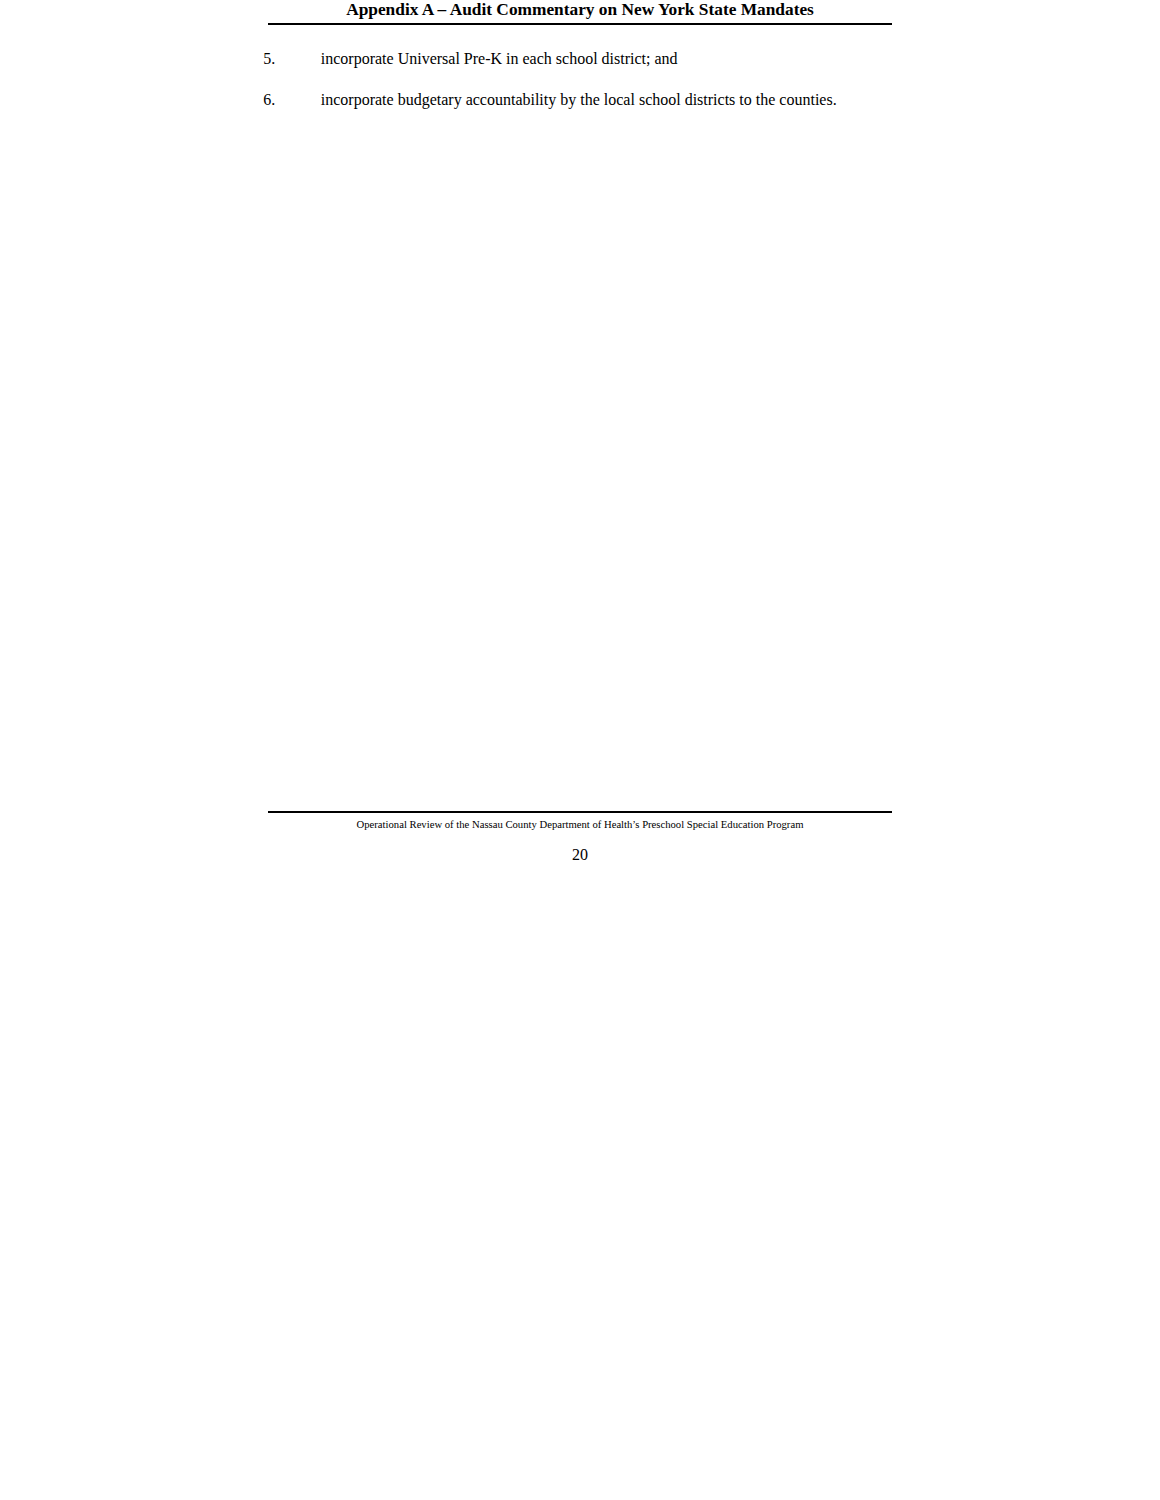Appendix A – Audit Commentary on New York State Mandates
5. incorporate Universal Pre-K in each school district; and
6. incorporate budgetary accountability by the local school districts to the counties.
Operational Review of the Nassau County Department of Health’s Preschool Special Education Program
20